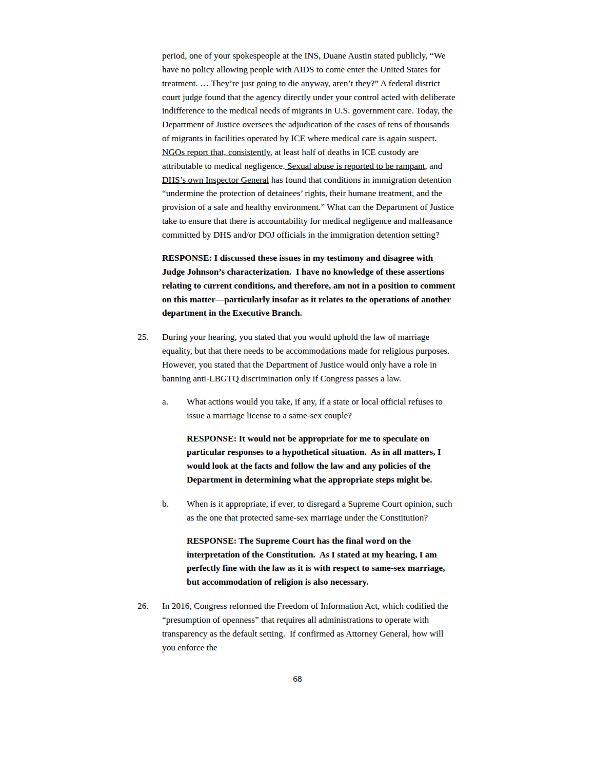period, one of your spokespeople at the INS, Duane Austin stated publicly, “We have no policy allowing people with AIDS to come enter the United States for treatment. … They’re just going to die anyway, aren’t they?” A federal district court judge found that the agency directly under your control acted with deliberate indifference to the medical needs of migrants in U.S. government care. Today, the Department of Justice oversees the adjudication of the cases of tens of thousands of migrants in facilities operated by ICE where medical care is again suspect. NGOs report that, consistently, at least half of deaths in ICE custody are attributable to medical negligence. Sexual abuse is reported to be rampant, and DHS’s own Inspector General has found that conditions in immigration detention “undermine the protection of detainees’ rights, their humane treatment, and the provision of a safe and healthy environment.” What can the Department of Justice take to ensure that there is accountability for medical negligence and malfeasance committed by DHS and/or DOJ officials in the immigration detention setting?
RESPONSE: I discussed these issues in my testimony and disagree with Judge Johnson’s characterization. I have no knowledge of these assertions relating to current conditions, and therefore, am not in a position to comment on this matter—particularly insofar as it relates to the operations of another department in the Executive Branch.
25.
During your hearing, you stated that you would uphold the law of marriage equality, but that there needs to be accommodations made for religious purposes. However, you stated that the Department of Justice would only have a role in banning anti-LBGTQ discrimination only if Congress passes a law.
a.
What actions would you take, if any, if a state or local official refuses to issue a marriage license to a same-sex couple?
RESPONSE: It would not be appropriate for me to speculate on particular responses to a hypothetical situation. As in all matters, I would look at the facts and follow the law and any policies of the Department in determining what the appropriate steps might be.
b.
When is it appropriate, if ever, to disregard a Supreme Court opinion, such as the one that protected same-sex marriage under the Constitution?
RESPONSE: The Supreme Court has the final word on the interpretation of the Constitution. As I stated at my hearing, I am perfectly fine with the law as it is with respect to same-sex marriage, but accommodation of religion is also necessary.
26.
In 2016, Congress reformed the Freedom of Information Act, which codified the “presumption of openness” that requires all administrations to operate with transparency as the default setting. If confirmed as Attorney General, how will you enforce the
68